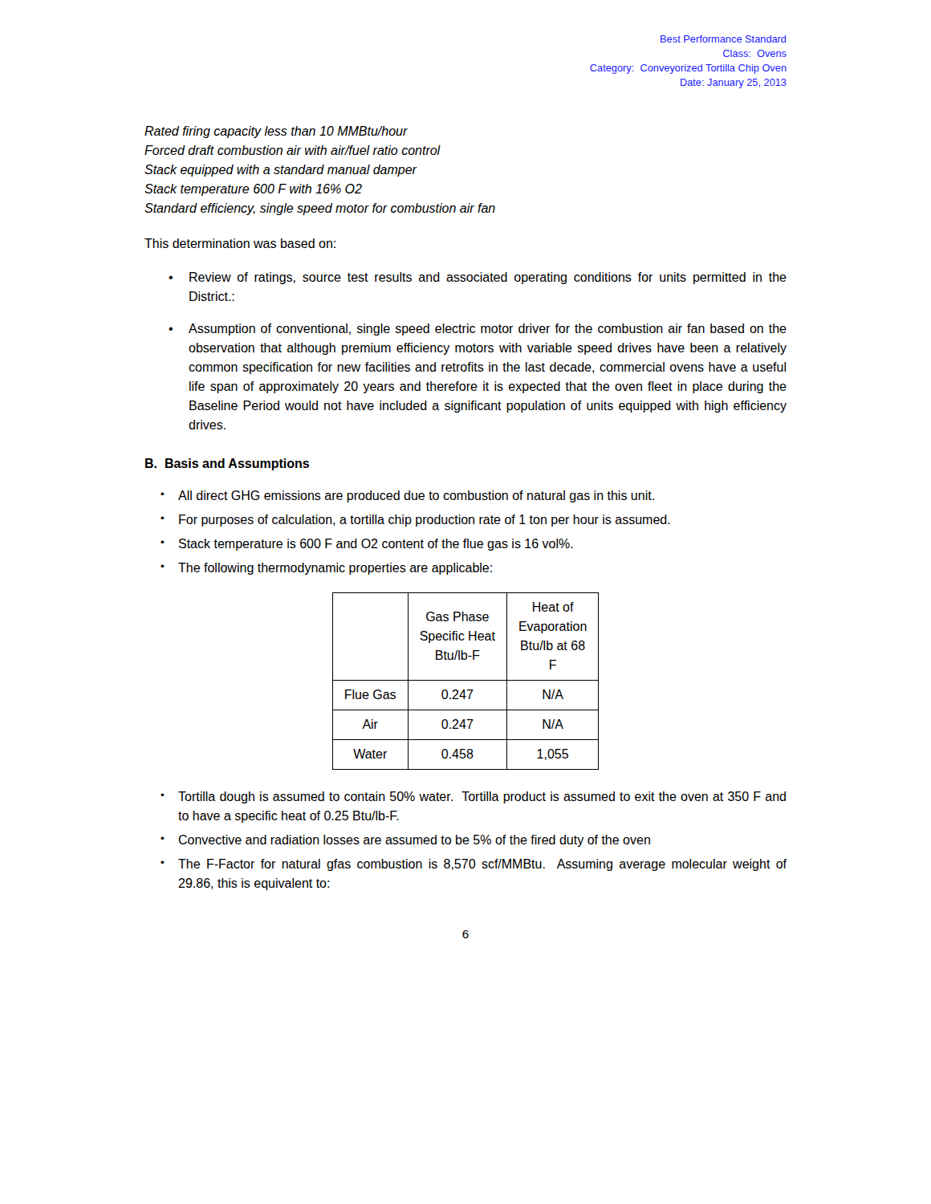Best Performance Standard
Class: Ovens
Category: Conveyorized Tortilla Chip Oven
Date: January 25, 2013
Rated firing capacity less than 10 MMBtu/hour
Forced draft combustion air with air/fuel ratio control
Stack equipped with a standard manual damper
Stack temperature 600 F with 16% O2
Standard efficiency, single speed motor for combustion air fan
This determination was based on:
Review of ratings, source test results and associated operating conditions for units permitted in the District.:
Assumption of conventional, single speed electric motor driver for the combustion air fan based on the observation that although premium efficiency motors with variable speed drives have been a relatively common specification for new facilities and retrofits in the last decade, commercial ovens have a useful life span of approximately 20 years and therefore it is expected that the oven fleet in place during the Baseline Period would not have included a significant population of units equipped with high efficiency drives.
B. Basis and Assumptions
All direct GHG emissions are produced due to combustion of natural gas in this unit.
For purposes of calculation, a tortilla chip production rate of 1 ton per hour is assumed.
Stack temperature is 600 F and O2 content of the flue gas is 16 vol%.
The following thermodynamic properties are applicable:
| | Gas Phase Specific Heat Btu/lb-F | Heat of Evaporation Btu/lb at 68 F |
| Flue Gas | 0.247 | N/A |
| Air | 0.247 | N/A |
| Water | 0.458 | 1,055 |
Tortilla dough is assumed to contain 50% water. Tortilla product is assumed to exit the oven at 350 F and to have a specific heat of 0.25 Btu/lb-F.
Convective and radiation losses are assumed to be 5% of the fired duty of the oven
The F-Factor for natural gfas combustion is 8,570 scf/MMBtu. Assuming average molecular weight of 29.86, this is equivalent to:
6